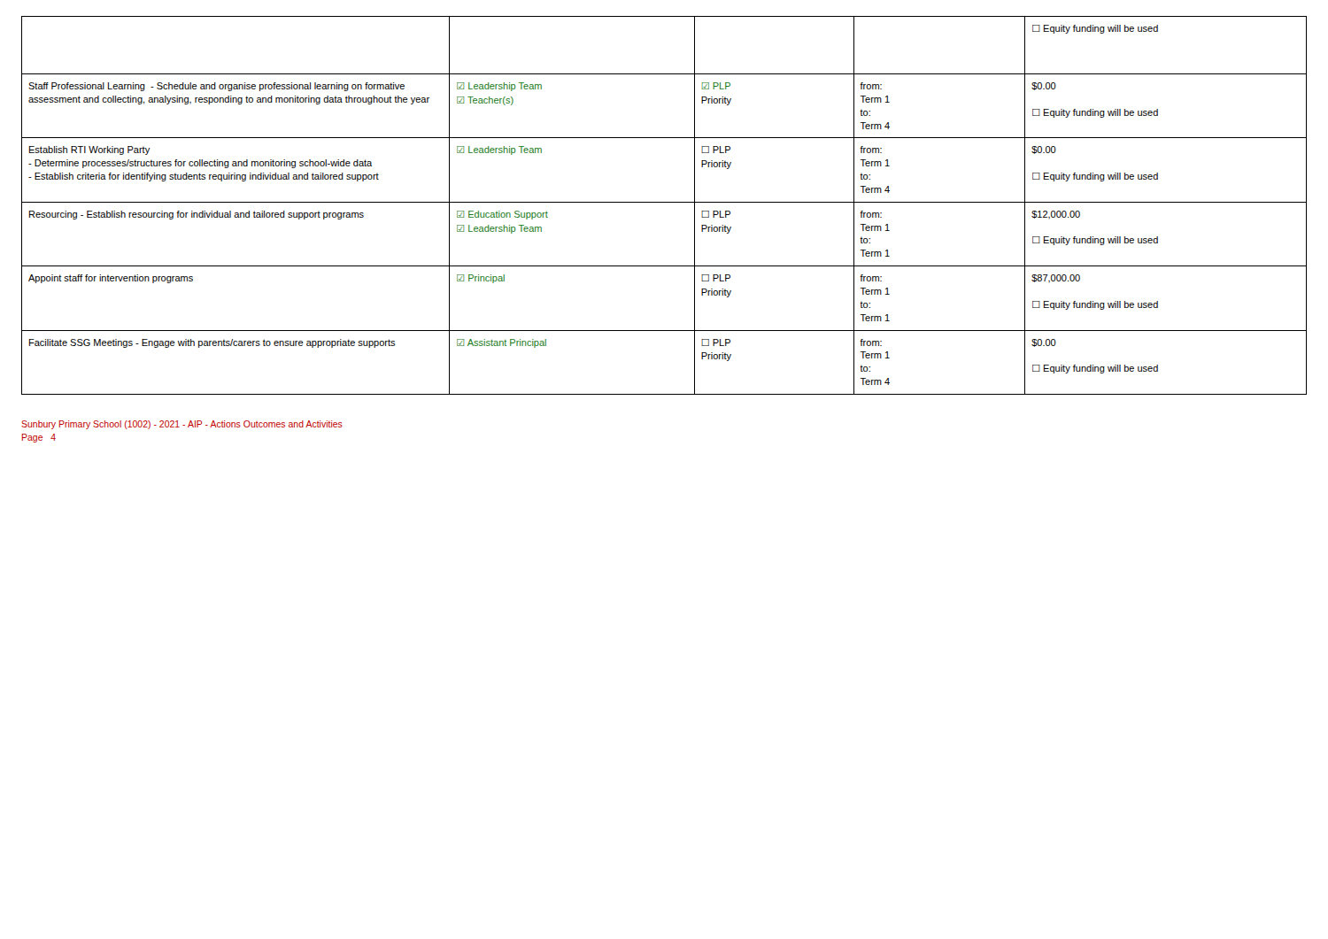| | | | | ☐ Equity funding will be used |
| Staff Professional Learning - Schedule and organise professional learning on formative assessment and collecting, analysing, responding to and monitoring data throughout the year | ☑ Leadership Team ☑ Teacher(s) | ☑ PLP Priority | from: Term 1 to: Term 4 | $0.00 ☐ Equity funding will be used |
| Establish RTI Working Party - Determine processes/structures for collecting and monitoring school-wide data - Establish criteria for identifying students requiring individual and tailored support | ☑ Leadership Team | ☐ PLP Priority | from: Term 1 to: Term 4 | $0.00 ☐ Equity funding will be used |
| Resourcing - Establish resourcing for individual and tailored support programs | ☑ Education Support ☑ Leadership Team | ☐ PLP Priority | from: Term 1 to: Term 1 | $12,000.00 ☐ Equity funding will be used |
| Appoint staff for intervention programs | ☑ Principal | ☐ PLP Priority | from: Term 1 to: Term 1 | $87,000.00 ☐ Equity funding will be used |
| Facilitate SSG Meetings - Engage with parents/carers to ensure appropriate supports | ☑ Assistant Principal | ☐ PLP Priority | from: Term 1 to: Term 4 | $0.00 ☐ Equity funding will be used |
Sunbury Primary School (1002) - 2021 - AIP - Actions Outcomes and Activities
Page 4